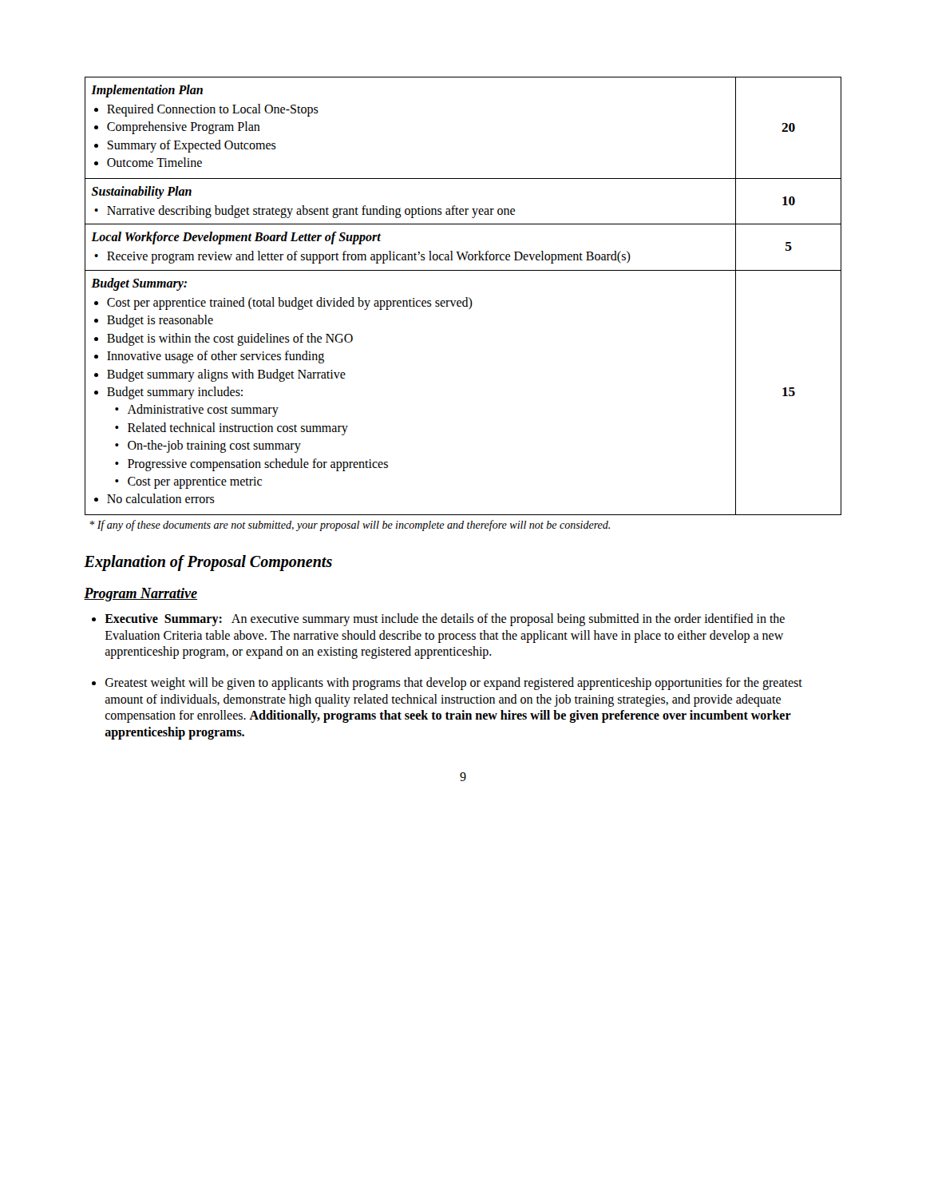| Implementation Plan Required Connection to Local One-Stops Comprehensive Program Plan Summary of Expected Outcomes Outcome Timeline | 20 |
| Sustainability Plan Narrative describing budget strategy absent grant funding options after year one | 10 |
| Local Workforce Development Board Letter of Support Receive program review and letter of support from applicant’s local Workforce Development Board(s) | 5 |
| Budget Summary: Cost per apprentice trained (total budget divided by apprentices served) Budget is reasonable Budget is within the cost guidelines of the NGO Innovative usage of other services funding Budget summary aligns with Budget Narrative Budget summary includes: Administrative cost summary Related technical instruction cost summary On-the-job training cost summary Progressive compensation schedule for apprentices Cost per apprentice metric No calculation errors | 15 |
* If any of these documents are not submitted, your proposal will be incomplete and therefore will not be considered.
Explanation of Proposal Components
Program Narrative
Executive Summary: An executive summary must include the details of the proposal being submitted in the order identified in the Evaluation Criteria table above. The narrative should describe to process that the applicant will have in place to either develop a new apprenticeship program, or expand on an existing registered apprenticeship.
Greatest weight will be given to applicants with programs that develop or expand registered apprenticeship opportunities for the greatest amount of individuals, demonstrate high quality related technical instruction and on the job training strategies, and provide adequate compensation for enrollees. Additionally, programs that seek to train new hires will be given preference over incumbent worker apprenticeship programs.
9